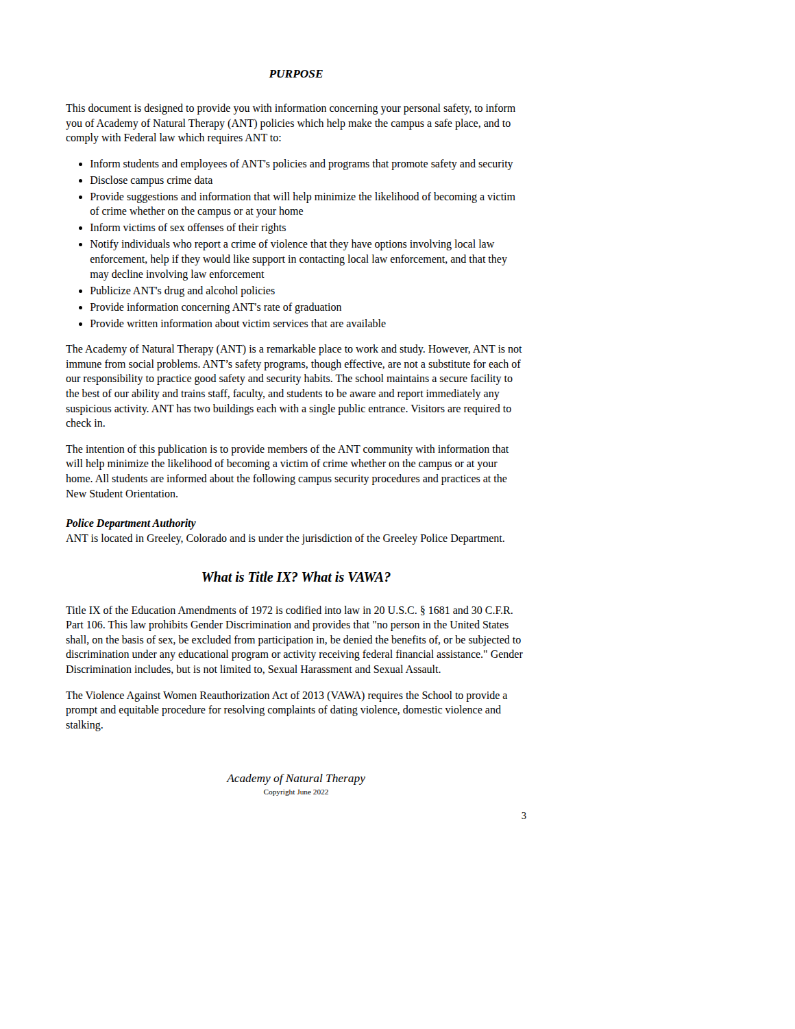PURPOSE
This document is designed to provide you with information concerning your personal safety, to inform you of Academy of Natural Therapy (ANT) policies which help make the campus a safe place, and to comply with Federal law which requires ANT to:
Inform students and employees of ANT's policies and programs that promote safety and security
Disclose campus crime data
Provide suggestions and information that will help minimize the likelihood of becoming a victim of crime whether on the campus or at your home
Inform victims of sex offenses of their rights
Notify individuals who report a crime of violence that they have options involving local law enforcement, help if they would like support in contacting local law enforcement, and that they may decline involving law enforcement
Publicize ANT's drug and alcohol policies
Provide information concerning ANT's rate of graduation
Provide written information about victim services that are available
The Academy of Natural Therapy (ANT) is a remarkable place to work and study. However, ANT is not immune from social problems. ANT’s safety programs, though effective, are not a substitute for each of our responsibility to practice good safety and security habits. The school maintains a secure facility to the best of our ability and trains staff, faculty, and students to be aware and report immediately any suspicious activity. ANT has two buildings each with a single public entrance. Visitors are required to check in.
The intention of this publication is to provide members of the ANT community with information that will help minimize the likelihood of becoming a victim of crime whether on the campus or at your home. All students are informed about the following campus security procedures and practices at the New Student Orientation.
Police Department Authority
ANT is located in Greeley, Colorado and is under the jurisdiction of the Greeley Police Department.
What is Title IX? What is VAWA?
Title IX of the Education Amendments of 1972 is codified into law in 20 U.S.C. § 1681 and 30 C.F.R. Part 106. This law prohibits Gender Discrimination and provides that "no person in the United States shall, on the basis of sex, be excluded from participation in, be denied the benefits of, or be subjected to discrimination under any educational program or activity receiving federal financial assistance." Gender Discrimination includes, but is not limited to, Sexual Harassment and Sexual Assault.
The Violence Against Women Reauthorization Act of 2013 (VAWA) requires the School to provide a prompt and equitable procedure for resolving complaints of dating violence, domestic violence and stalking.
Academy of Natural Therapy Copyright June 2022
3